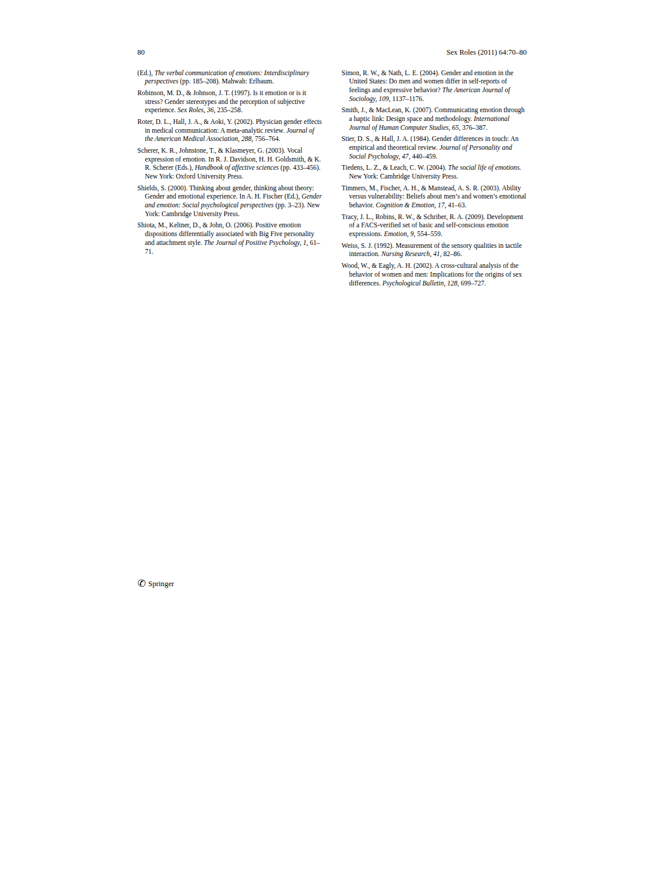80 Sex Roles (2011) 64:70–80
(Ed.), The verbal communication of emotions: Interdisciplinary perspectives (pp. 185–208). Mahwah: Erlbaum.
Robinson, M. D., & Johnson, J. T. (1997). Is it emotion or is it stress? Gender stereotypes and the perception of subjective experience. Sex Roles, 36, 235–258.
Roter, D. L., Hall, J. A., & Aoki, Y. (2002). Physician gender effects in medical communication: A meta-analytic review. Journal of the American Medical Association, 288, 756–764.
Scherer, K. R., Johnstone, T., & Klasmeyer, G. (2003). Vocal expression of emotion. In R. J. Davidson, H. H. Goldsmith, & K. R. Scherer (Eds.), Handbook of affective sciences (pp. 433–456). New York: Oxford University Press.
Shields, S. (2000). Thinking about gender, thinking about theory: Gender and emotional experience. In A. H. Fischer (Ed.), Gender and emotion: Social psychological perspectives (pp. 3–23). New York: Cambridge University Press.
Shiota, M., Keltner, D., & John, O. (2006). Positive emotion dispositions differentially associated with Big Five personality and attachment style. The Journal of Positive Psychology, 1, 61–71.
Simon, R. W., & Nath, L. E. (2004). Gender and emotion in the United States: Do men and women differ in self-reports of feelings and expressive behavior? The American Journal of Sociology, 109, 1137–1176.
Smith, J., & MacLean, K. (2007). Communicating emotion through a haptic link: Design space and methodology. International Journal of Human Computer Studies, 65, 376–387.
Stier, D. S., & Hall, J. A. (1984). Gender differences in touch: An empirical and theoretical review. Journal of Personality and Social Psychology, 47, 440–459.
Tiedens, L. Z., & Leach, C. W. (2004). The social life of emotions. New York: Cambridge University Press.
Timmers, M., Fischer, A. H., & Manstead, A. S. R. (2003). Ability versus vulnerability: Beliefs about men’s and women’s emotional behavior. Cognition & Emotion, 17, 41–63.
Tracy, J. L., Robins, R. W., & Schriber, R. A. (2009). Development of a FACS-verified set of basic and self-conscious emotion expressions. Emotion, 9, 554–559.
Weiss, S. J. (1992). Measurement of the sensory qualities in tactile interaction. Nursing Research, 41, 82–86.
Wood, W., & Eagly, A. H. (2002). A cross-cultural analysis of the behavior of women and men: Implications for the origins of sex differences. Psychological Bulletin, 128, 699–727.
✆ Springer